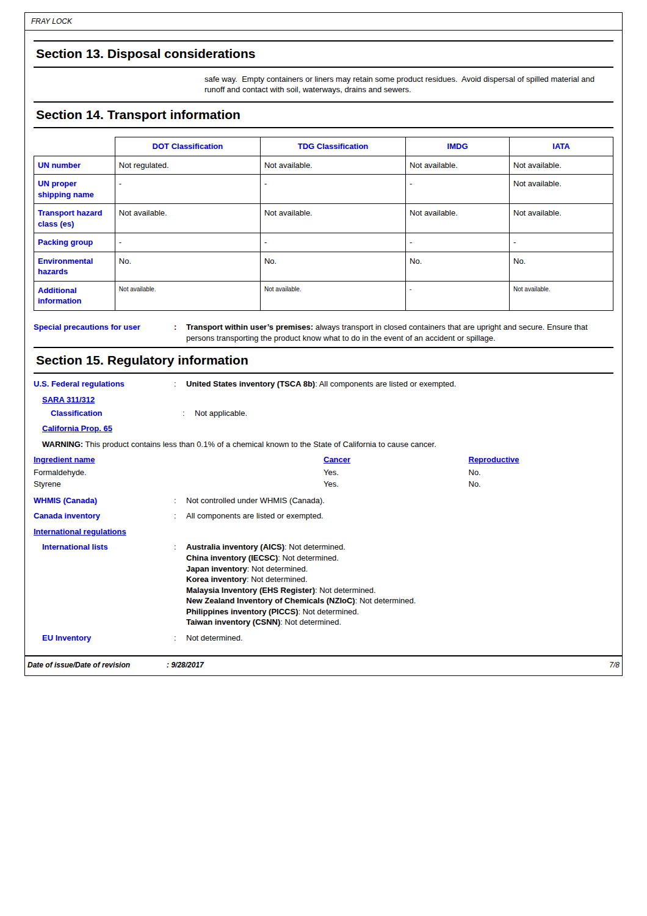FRAY LOCK
Section 13. Disposal considerations
safe way. Empty containers or liners may retain some product residues. Avoid dispersal of spilled material and runoff and contact with soil, waterways, drains and sewers.
Section 14. Transport information
| | DOT Classification | TDG Classification | IMDG | IATA |
| --- | --- | --- | --- | --- |
| UN number | Not regulated. | Not available. | Not available. | Not available. |
| UN proper shipping name | - | - | - | Not available. |
| Transport hazard class (es) | Not available. | Not available. | Not available. | Not available. |
| Packing group | - | - | - | - |
| Environmental hazards | No. | No. | No. | No. |
| Additional information | Not available. | Not available. | - | Not available. |
Special precautions for user
:
Transport within user’s premises: always transport in closed containers that are upright and secure. Ensure that persons transporting the product know what to do in the event of an accident or spillage.
Section 15. Regulatory information
U.S. Federal regulations
:
United States inventory (TSCA 8b): All components are listed or exempted.
SARA 311/312
Classification
:
Not applicable.
California Prop. 65
WARNING: This product contains less than 0.1% of a chemical known to the State of California to cause cancer.
| Ingredient name | Cancer | Reproductive |
| --- | --- | --- |
| Formaldehyde. | Yes. | No. |
| Styrene | Yes. | No. |
WHMIS (Canada)
:
Not controlled under WHMIS (Canada).
Canada inventory
:
All components are listed or exempted.
International regulations
International lists
:
Australia inventory (AICS): Not determined.
China inventory (IECSC): Not determined.
Japan inventory: Not determined.
Korea inventory: Not determined.
Malaysia Inventory (EHS Register): Not determined.
New Zealand Inventory of Chemicals (NZIoC): Not determined.
Philippines inventory (PICCS): Not determined.
Taiwan inventory (CSNN): Not determined.
EU Inventory
:
Not determined.
Date of issue/Date of revision : 9/28/2017
7/8